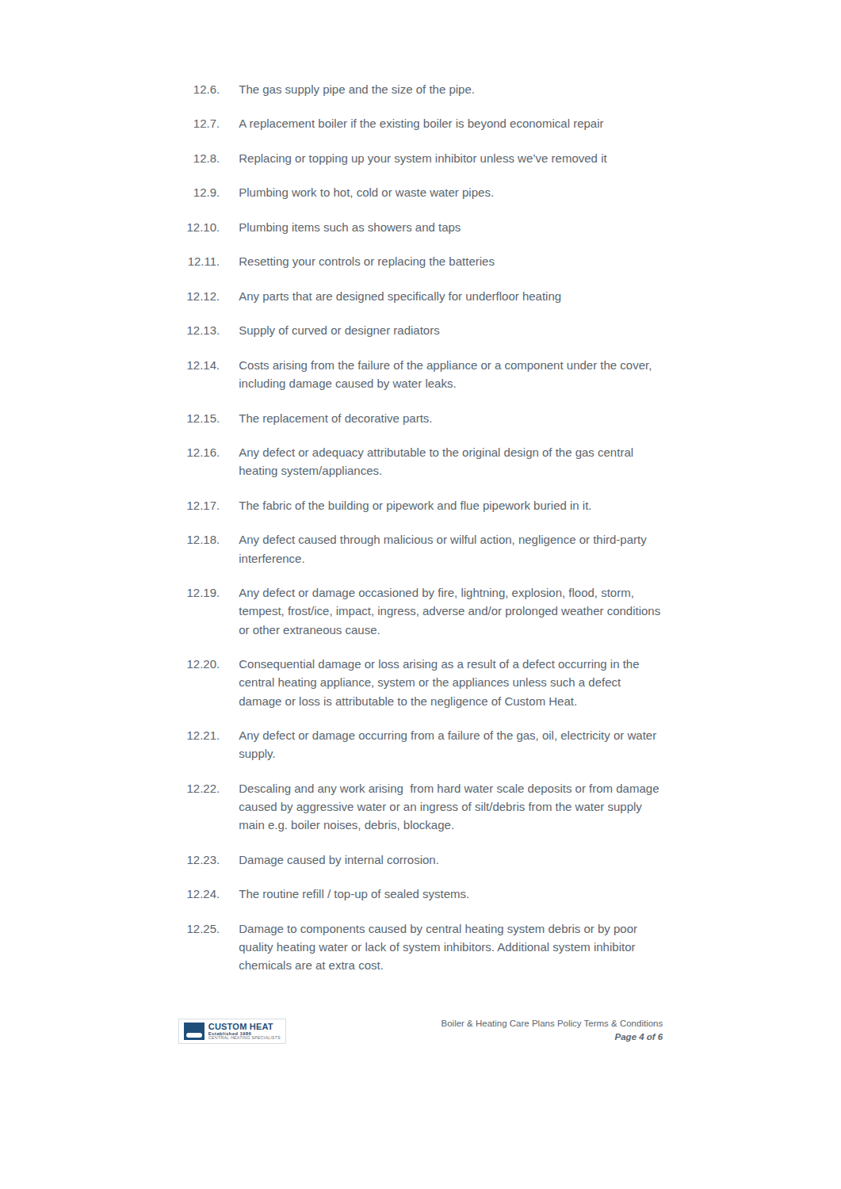12.6. The gas supply pipe and the size of the pipe.
12.7. A replacement boiler if the existing boiler is beyond economical repair
12.8. Replacing or topping up your system inhibitor unless we’ve removed it
12.9. Plumbing work to hot, cold or waste water pipes.
12.10. Plumbing items such as showers and taps
12.11. Resetting your controls or replacing the batteries
12.12. Any parts that are designed specifically for underfloor heating
12.13. Supply of curved or designer radiators
12.14. Costs arising from the failure of the appliance or a component under the cover, including damage caused by water leaks.
12.15. The replacement of decorative parts.
12.16. Any defect or adequacy attributable to the original design of the gas central heating system/appliances.
12.17. The fabric of the building or pipework and flue pipework buried in it.
12.18. Any defect caused through malicious or wilful action, negligence or third-party interference.
12.19. Any defect or damage occasioned by fire, lightning, explosion, flood, storm, tempest, frost/ice, impact, ingress, adverse and/or prolonged weather conditions or other extraneous cause.
12.20. Consequential damage or loss arising as a result of a defect occurring in the central heating appliance, system or the appliances unless such a defect damage or loss is attributable to the negligence of Custom Heat.
12.21. Any defect or damage occurring from a failure of the gas, oil, electricity or water supply.
12.22. Descaling and any work arising from hard water scale deposits or from damage caused by aggressive water or an ingress of silt/debris from the water supply main e.g. boiler noises, debris, blockage.
12.23. Damage caused by internal corrosion.
12.24. The routine refill / top-up of sealed systems.
12.25. Damage to components caused by central heating system debris or by poor quality heating water or lack of system inhibitors. Additional system inhibitor chemicals are at extra cost.
CUSTOM HEAT Established 1986 CENTRAL HEATING SPECIALISTS
Boiler & Heating Care Plans Policy Terms & Conditions
Page 4 of 6